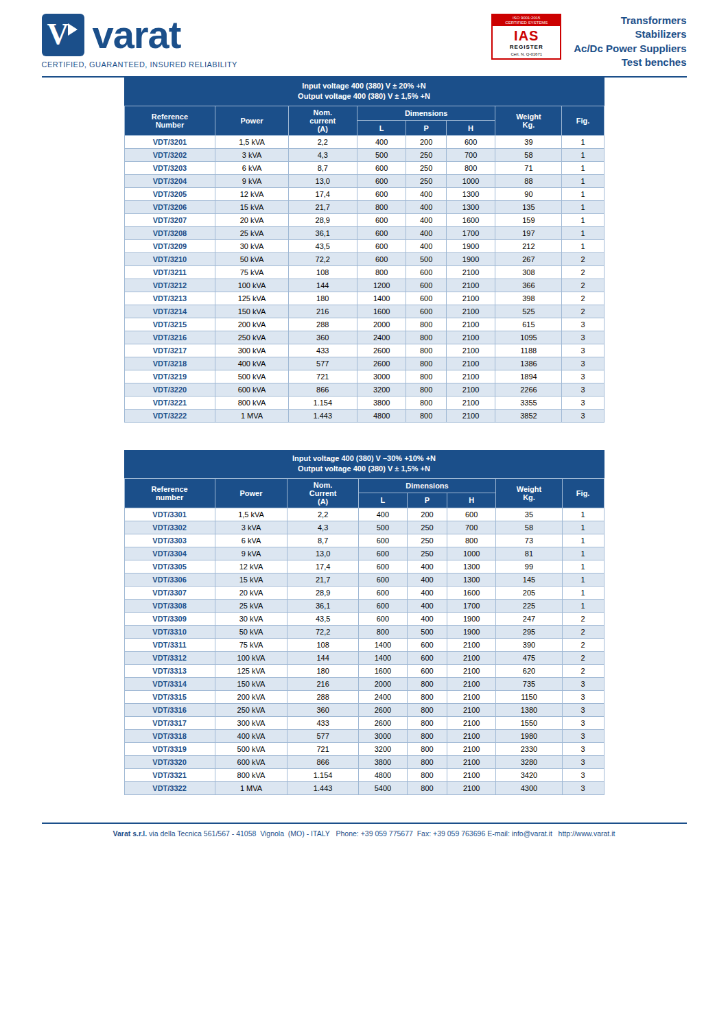varat
CERTIFIED, GUARANTEED, INSURED RELIABILITY
ISO 9001:2015
CERTIFIED SYSTEMS
IAS
REGISTER
Cert. N. Q-01671
Transformers
Stabilizers
Ac/Dc Power Suppliers
Test benches
Input voltage 400 (380) V ± 20% +N Output voltage 400 (380) V ± 1,5% +N
| Reference Number | Power | Nom. current (A) | Dimensions | Weight Kg. | Fig. |
| --- | --- | --- | --- | --- | --- |
| L | P | H |
| VDT/3201 | 1,5 kVA | 2,2 | 400 | 200 | 600 | 39 | 1 |
| VDT/3202 | 3 kVA | 4,3 | 500 | 250 | 700 | 58 | 1 |
| VDT/3203 | 6 kVA | 8,7 | 600 | 250 | 800 | 71 | 1 |
| VDT/3204 | 9 kVA | 13,0 | 600 | 250 | 1000 | 88 | 1 |
| VDT/3205 | 12 kVA | 17,4 | 600 | 400 | 1300 | 90 | 1 |
| VDT/3206 | 15 kVA | 21,7 | 800 | 400 | 1300 | 135 | 1 |
| VDT/3207 | 20 kVA | 28,9 | 600 | 400 | 1600 | 159 | 1 |
| VDT/3208 | 25 kVA | 36,1 | 600 | 400 | 1700 | 197 | 1 |
| VDT/3209 | 30 kVA | 43,5 | 600 | 400 | 1900 | 212 | 1 |
| VDT/3210 | 50 kVA | 72,2 | 600 | 500 | 1900 | 267 | 2 |
| VDT/3211 | 75 kVA | 108 | 800 | 600 | 2100 | 308 | 2 |
| VDT/3212 | 100 kVA | 144 | 1200 | 600 | 2100 | 366 | 2 |
| VDT/3213 | 125 kVA | 180 | 1400 | 600 | 2100 | 398 | 2 |
| VDT/3214 | 150 kVA | 216 | 1600 | 600 | 2100 | 525 | 2 |
| VDT/3215 | 200 kVA | 288 | 2000 | 800 | 2100 | 615 | 3 |
| VDT/3216 | 250 kVA | 360 | 2400 | 800 | 2100 | 1095 | 3 |
| VDT/3217 | 300 kVA | 433 | 2600 | 800 | 2100 | 1188 | 3 |
| VDT/3218 | 400 kVA | 577 | 2600 | 800 | 2100 | 1386 | 3 |
| VDT/3219 | 500 kVA | 721 | 3000 | 800 | 2100 | 1894 | 3 |
| VDT/3220 | 600 kVA | 866 | 3200 | 800 | 2100 | 2266 | 3 |
| VDT/3221 | 800 kVA | 1.154 | 3800 | 800 | 2100 | 3355 | 3 |
| VDT/3222 | 1 MVA | 1.443 | 4800 | 800 | 2100 | 3852 | 3 |
Input voltage 400 (380) V –30% +10% +N Output voltage 400 (380) V ± 1,5% +N
| Reference number | Power | Nom. Current (A) | Dimensions | Weight Kg. | Fig. |
| --- | --- | --- | --- | --- | --- |
| L | P | H |
| VDT/3301 | 1,5 kVA | 2,2 | 400 | 200 | 600 | 35 | 1 |
| VDT/3302 | 3 kVA | 4,3 | 500 | 250 | 700 | 58 | 1 |
| VDT/3303 | 6 kVA | 8,7 | 600 | 250 | 800 | 73 | 1 |
| VDT/3304 | 9 kVA | 13,0 | 600 | 250 | 1000 | 81 | 1 |
| VDT/3305 | 12 kVA | 17,4 | 600 | 400 | 1300 | 99 | 1 |
| VDT/3306 | 15 kVA | 21,7 | 600 | 400 | 1300 | 145 | 1 |
| VDT/3307 | 20 kVA | 28,9 | 600 | 400 | 1600 | 205 | 1 |
| VDT/3308 | 25 kVA | 36,1 | 600 | 400 | 1700 | 225 | 1 |
| VDT/3309 | 30 kVA | 43,5 | 600 | 400 | 1900 | 247 | 2 |
| VDT/3310 | 50 kVA | 72,2 | 800 | 500 | 1900 | 295 | 2 |
| VDT/3311 | 75 kVA | 108 | 1400 | 600 | 2100 | 390 | 2 |
| VDT/3312 | 100 kVA | 144 | 1400 | 600 | 2100 | 475 | 2 |
| VDT/3313 | 125 kVA | 180 | 1600 | 600 | 2100 | 620 | 2 |
| VDT/3314 | 150 kVA | 216 | 2000 | 800 | 2100 | 735 | 3 |
| VDT/3315 | 200 kVA | 288 | 2400 | 800 | 2100 | 1150 | 3 |
| VDT/3316 | 250 kVA | 360 | 2600 | 800 | 2100 | 1380 | 3 |
| VDT/3317 | 300 kVA | 433 | 2600 | 800 | 2100 | 1550 | 3 |
| VDT/3318 | 400 kVA | 577 | 3000 | 800 | 2100 | 1980 | 3 |
| VDT/3319 | 500 kVA | 721 | 3200 | 800 | 2100 | 2330 | 3 |
| VDT/3320 | 600 kVA | 866 | 3800 | 800 | 2100 | 3280 | 3 |
| VDT/3321 | 800 kVA | 1.154 | 4800 | 800 | 2100 | 3420 | 3 |
| VDT/3322 | 1 MVA | 1.443 | 5400 | 800 | 2100 | 4300 | 3 |
Varat s.r.l. via della Tecnica 561/567 - 41058 Vignola (MO) - ITALY Phone: +39 059 775677 Fax: +39 059 763696 E-mail: info@varat.it http://www.varat.it